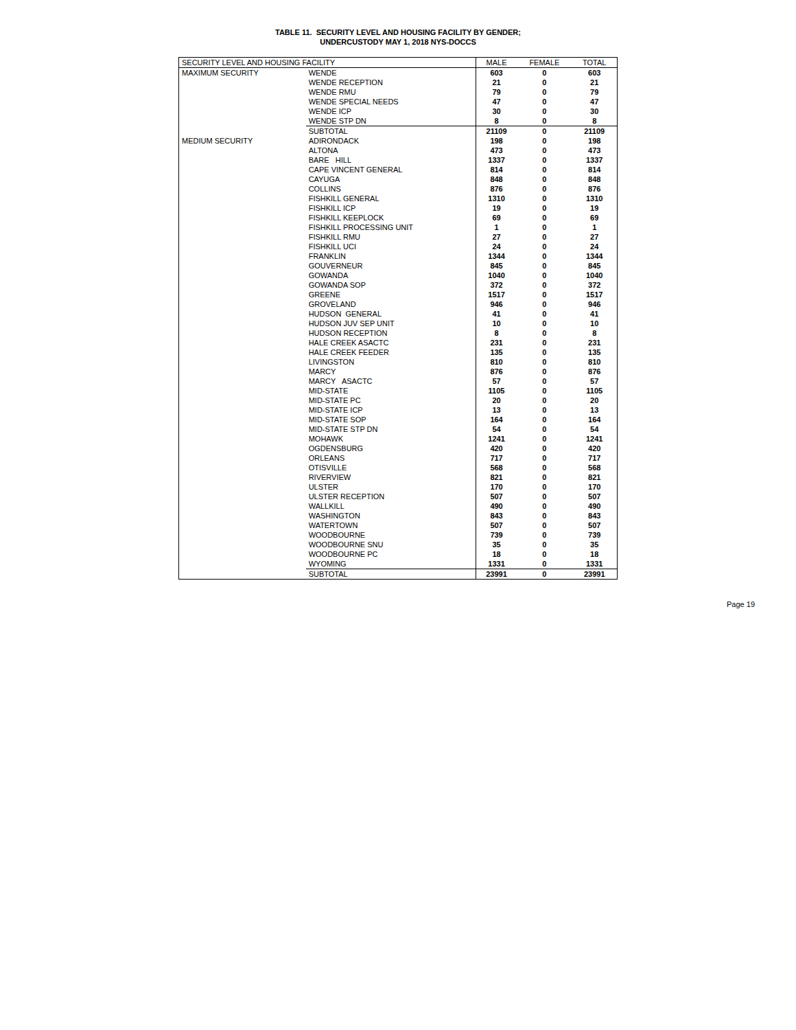TABLE 11. SECURITY LEVEL AND HOUSING FACILITY BY GENDER;
UNDERCUSTODY MAY 1, 2018 NYS-DOCCS
| SECURITY LEVEL AND HOUSING FACILITY | MALE | FEMALE | TOTAL |
| --- | --- | --- | --- |
| MAXIMUM SECURITY | WENDE | 603 | 0 | 603 |
| | WENDE RECEPTION | 21 | 0 | 21 |
| | WENDE RMU | 79 | 0 | 79 |
| | WENDE SPECIAL NEEDS | 47 | 0 | 47 |
| | WENDE ICP | 30 | 0 | 30 |
| | WENDE STP DN | 8 | 0 | 8 |
| | SUBTOTAL | 21109 | 0 | 21109 |
| MEDIUM SECURITY | ADIRONDACK | 198 | 0 | 198 |
| | ALTONA | 473 | 0 | 473 |
| | BARE HILL | 1337 | 0 | 1337 |
| | CAPE VINCENT GENERAL | 814 | 0 | 814 |
| | CAYUGA | 848 | 0 | 848 |
| | COLLINS | 876 | 0 | 876 |
| | FISHKILL GENERAL | 1310 | 0 | 1310 |
| | FISHKILL ICP | 19 | 0 | 19 |
| | FISHKILL KEEPLOCK | 69 | 0 | 69 |
| | FISHKILL PROCESSING UNIT | 1 | 0 | 1 |
| | FISHKILL RMU | 27 | 0 | 27 |
| | FISHKILL UCI | 24 | 0 | 24 |
| | FRANKLIN | 1344 | 0 | 1344 |
| | GOUVERNEUR | 845 | 0 | 845 |
| | GOWANDA | 1040 | 0 | 1040 |
| | GOWANDA SOP | 372 | 0 | 372 |
| | GREENE | 1517 | 0 | 1517 |
| | GROVELAND | 946 | 0 | 946 |
| | HUDSON GENERAL | 41 | 0 | 41 |
| | HUDSON JUV SEP UNIT | 10 | 0 | 10 |
| | HUDSON RECEPTION | 8 | 0 | 8 |
| | HALE CREEK ASACTC | 231 | 0 | 231 |
| | HALE CREEK FEEDER | 135 | 0 | 135 |
| | LIVINGSTON | 810 | 0 | 810 |
| | MARCY | 876 | 0 | 876 |
| | MARCY ASACTC | 57 | 0 | 57 |
| | MID-STATE | 1105 | 0 | 1105 |
| | MID-STATE PC | 20 | 0 | 20 |
| | MID-STATE ICP | 13 | 0 | 13 |
| | MID-STATE SOP | 164 | 0 | 164 |
| | MID-STATE STP DN | 54 | 0 | 54 |
| | MOHAWK | 1241 | 0 | 1241 |
| | OGDENSBURG | 420 | 0 | 420 |
| | ORLEANS | 717 | 0 | 717 |
| | OTISVILLE | 568 | 0 | 568 |
| | RIVERVIEW | 821 | 0 | 821 |
| | ULSTER | 170 | 0 | 170 |
| | ULSTER RECEPTION | 507 | 0 | 507 |
| | WALLKILL | 490 | 0 | 490 |
| | WASHINGTON | 843 | 0 | 843 |
| | WATERTOWN | 507 | 0 | 507 |
| | WOODBOURNE | 739 | 0 | 739 |
| | WOODBOURNE SNU | 35 | 0 | 35 |
| | WOODBOURNE PC | 18 | 0 | 18 |
| | WYOMING | 1331 | 0 | 1331 |
| | SUBTOTAL | 23991 | 0 | 23991 |
Page 19